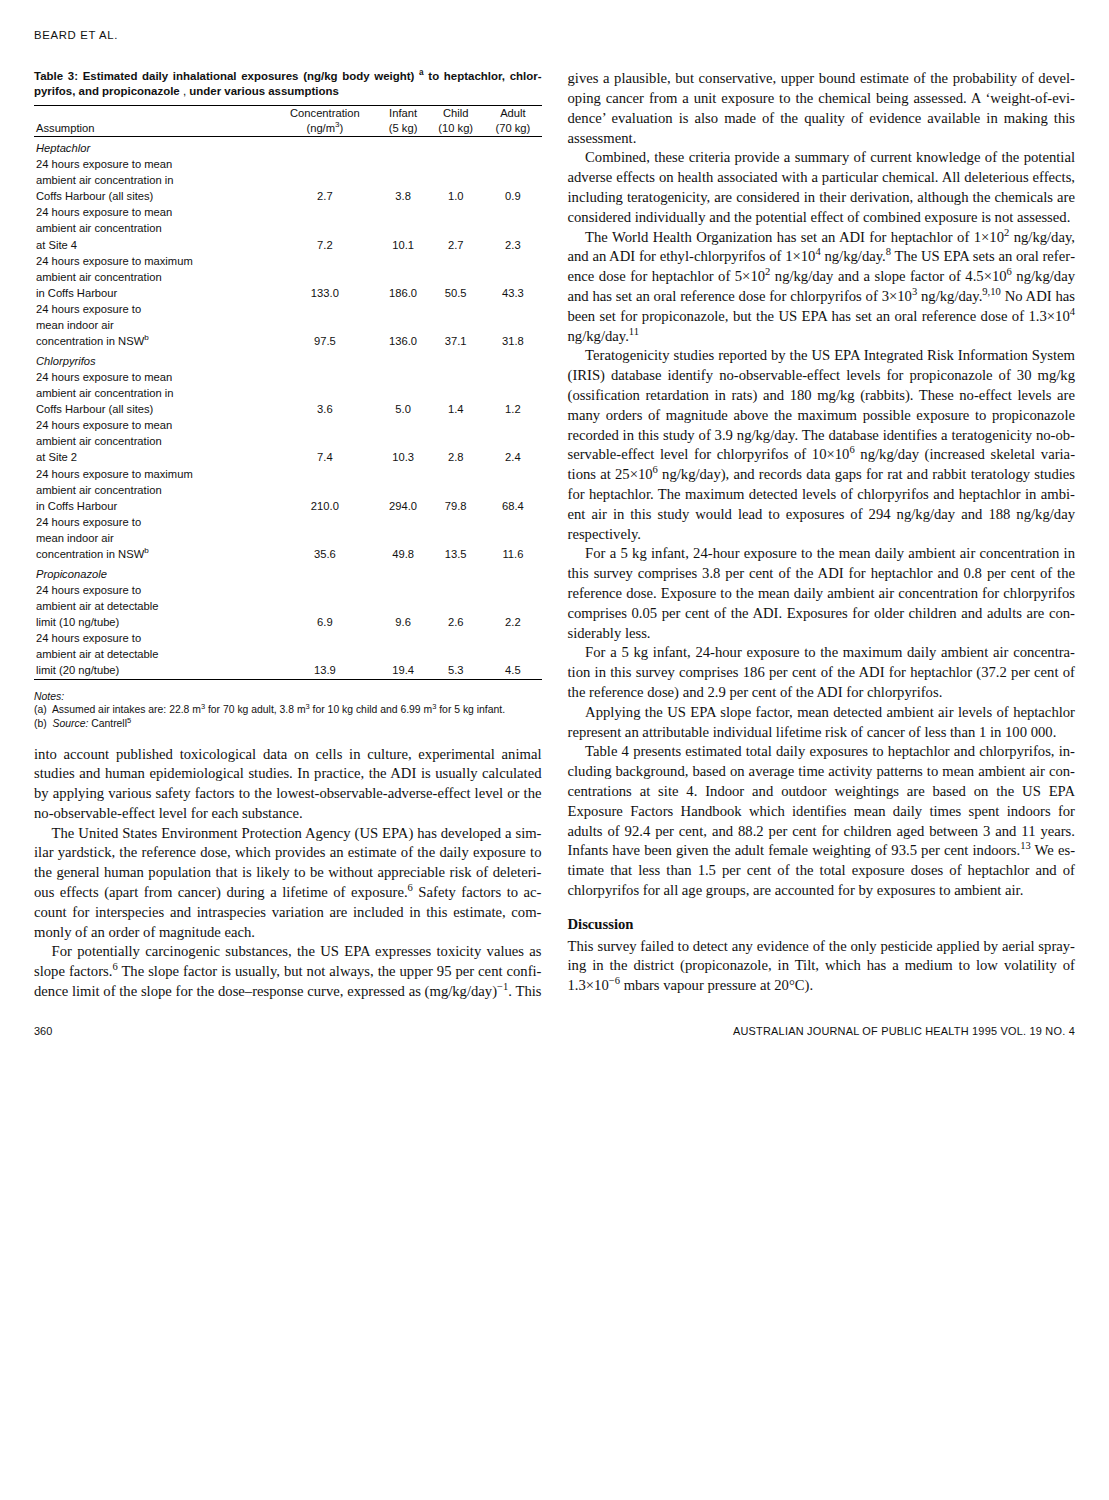Beard et al.
Table 3: Estimated daily inhalational exposures (ng/kg body weight) a to heptachlor, chlorpyrifos, and propiconazole , under various assumptions
| | Concentration | Infant | Child | Adult |
| --- | --- | --- | --- | --- |
| Assumption | (ng/m 3 ) | (5 kg) | (10 kg) | (70 kg) |
| Heptachlor |
| 24 hours exposure to mean | | | | |
| ambient air concentration in | | | | |
| Coffs Harbour (all sites) | 2.7 | 3.8 | 1.0 | 0.9 |
| 24 hours exposure to mean | | | | |
| ambient air concentration | | | | |
| at Site 4 | 7.2 | 10.1 | 2.7 | 2.3 |
| 24 hours exposure to maximum | | | | |
| ambient air concentration | | | | |
| in Coffs Harbour | 133.0 | 186.0 | 50.5 | 43.3 |
| 24 hours exposure to | | | | |
| mean indoor air | | | | |
| concentration in NSW b | 97.5 | 136.0 | 37.1 | 31.8 |
| Chlorpyrifos |
| 24 hours exposure to mean | | | | |
| ambient air concentration in | | | | |
| Coffs Harbour (all sites) | 3.6 | 5.0 | 1.4 | 1.2 |
| 24 hours exposure to mean | | | | |
| ambient air concentration | | | | |
| at Site 2 | 7.4 | 10.3 | 2.8 | 2.4 |
| 24 hours exposure to maximum | | | | |
| ambient air concentration | | | | |
| in Coffs Harbour | 210.0 | 294.0 | 79.8 | 68.4 |
| 24 hours exposure to | | | | |
| mean indoor air | | | | |
| concentration in NSW b | 35.6 | 49.8 | 13.5 | 11.6 |
| Propiconazole |
| 24 hours exposure to | | | | |
| ambient air at detectable | | | | |
| limit (10 ng/tube) | 6.9 | 9.6 | 2.6 | 2.2 |
| 24 hours exposure to | | | | |
| ambient air at detectable | | | | |
| limit (20 ng/tube) | 13.9 | 19.4 | 5.3 | 4.5 |
Notes:
(a) Assumed air intakes are: 22.8 m3 for 70 kg adult, 3.8 m3 for 10 kg child and 6.99 m3 for 5 kg infant.
(b) Source: Cantrell5
into account published toxicological data on cells in culture, experimental animal studies and human epidemiological studies. In practice, the ADI is usually calculated by applying various safety factors to the lowest-observable-adverse-effect level or the no-observable-effect level for each substance.
The United States Environment Protection Agency (US EPA) has developed a similar yardstick, the reference dose, which provides an estimate of the daily exposure to the general human population that is likely to be without appreciable risk of deleterious effects (apart from cancer) during a lifetime of exposure.6 Safety factors to account for interspecies and intraspecies variation are included in this estimate, commonly of an order of magnitude each.
For potentially carcinogenic substances, the US EPA expresses toxicity values as slope factors.6 The slope factor is usually, but not always, the upper 95 per cent confidence limit of the slope for the dose–response curve, expressed as (mg/kg/day)−1. This gives a plausible, but conservative, upper bound estimate of the probability of developing cancer from a unit exposure to the chemical being assessed. A ‘weight-of-evidence’ evaluation is also made of the quality of evidence available in making this assessment.
Combined, these criteria provide a summary of current knowledge of the potential adverse effects on health associated with a particular chemical. All deleterious effects, including teratogenicity, are considered in their derivation, although the chemicals are considered individually and the potential effect of combined exposure is not assessed.
The World Health Organization has set an ADI for heptachlor of 1×102 ng/kg/day, and an ADI for ethyl-chlorpyrifos of 1×104 ng/kg/day.8 The US EPA sets an oral reference dose for heptachlor of 5×102 ng/kg/day and a slope factor of 4.5×106 ng/kg/day and has set an oral reference dose for chlorpyrifos of 3×103 ng/kg/day.9,10 No ADI has been set for propiconazole, but the US EPA has set an oral reference dose of 1.3×104 ng/kg/day.11
Teratogenicity studies reported by the US EPA Integrated Risk Information System (IRIS) database identify no-observable-effect levels for propiconazole of 30 mg/kg (ossification retardation in rats) and 180 mg/kg (rabbits). These no-effect levels are many orders of magnitude above the maximum possible exposure to propiconazole recorded in this study of 3.9 ng/kg/day. The database identifies a teratogenicity no-observable-effect level for chlorpyrifos of 10×106 ng/kg/day (increased skeletal variations at 25×106 ng/kg/day), and records data gaps for rat and rabbit teratology studies for heptachlor. The maximum detected levels of chlorpyrifos and heptachlor in ambient air in this study would lead to exposures of 294 ng/kg/day and 188 ng/kg/day respectively.
For a 5 kg infant, 24-hour exposure to the mean daily ambient air concentration in this survey comprises 3.8 per cent of the ADI for heptachlor and 0.8 per cent of the reference dose. Exposure to the mean daily ambient air concentration for chlorpyrifos comprises 0.05 per cent of the ADI. Exposures for older children and adults are considerably less.
For a 5 kg infant, 24-hour exposure to the maximum daily ambient air concentration in this survey comprises 186 per cent of the ADI for heptachlor (37.2 per cent of the reference dose) and 2.9 per cent of the ADI for chlorpyrifos.
Applying the US EPA slope factor, mean detected ambient air levels of heptachlor represent an attributable individual lifetime risk of cancer of less than 1 in 100 000.
Table 4 presents estimated total daily exposures to heptachlor and chlorpyrifos, including background, based on average time activity patterns to mean ambient air concentrations at site 4. Indoor and outdoor weightings are based on the US EPA Exposure Factors Handbook which identifies mean daily times spent indoors for adults of 92.4 per cent, and 88.2 per cent for children aged between 3 and 11 years. Infants have been given the adult female weighting of 93.5 per cent indoors.13 We estimate that less than 1.5 per cent of the total exposure doses of heptachlor and of chlorpyrifos for all age groups, are accounted for by exposures to ambient air.
Discussion
This survey failed to detect any evidence of the only pesticide applied by aerial spraying in the district (propiconazole, in Tilt, which has a medium to low volatility of 1.3×10−6 mbars vapour pressure at 20°C).
360 AUSTRALIAN JOURNAL OF PUBLIC HEALTH 1995 vol. 19 no. 4